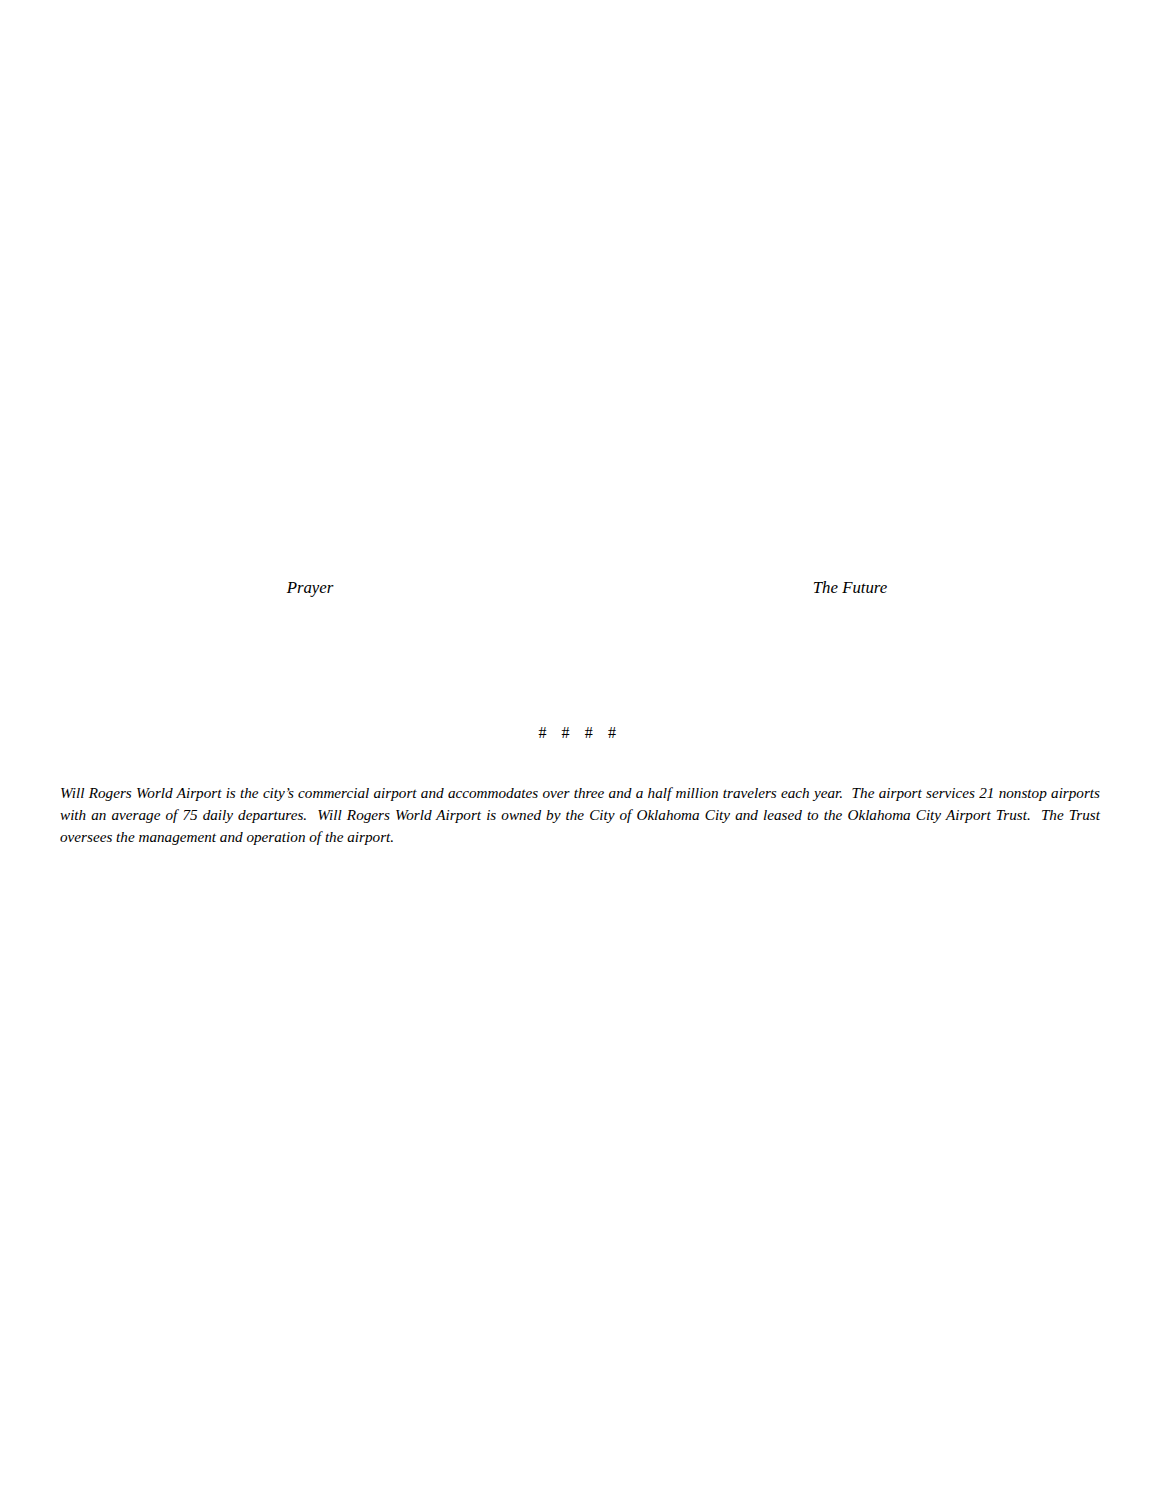Prayer
The Future
# # # #
Will Rogers World Airport is the city’s commercial airport and accommodates over three and a half million travelers each year. The airport services 21 nonstop airports with an average of 75 daily departures. Will Rogers World Airport is owned by the City of Oklahoma City and leased to the Oklahoma City Airport Trust. The Trust oversees the management and operation of the airport.